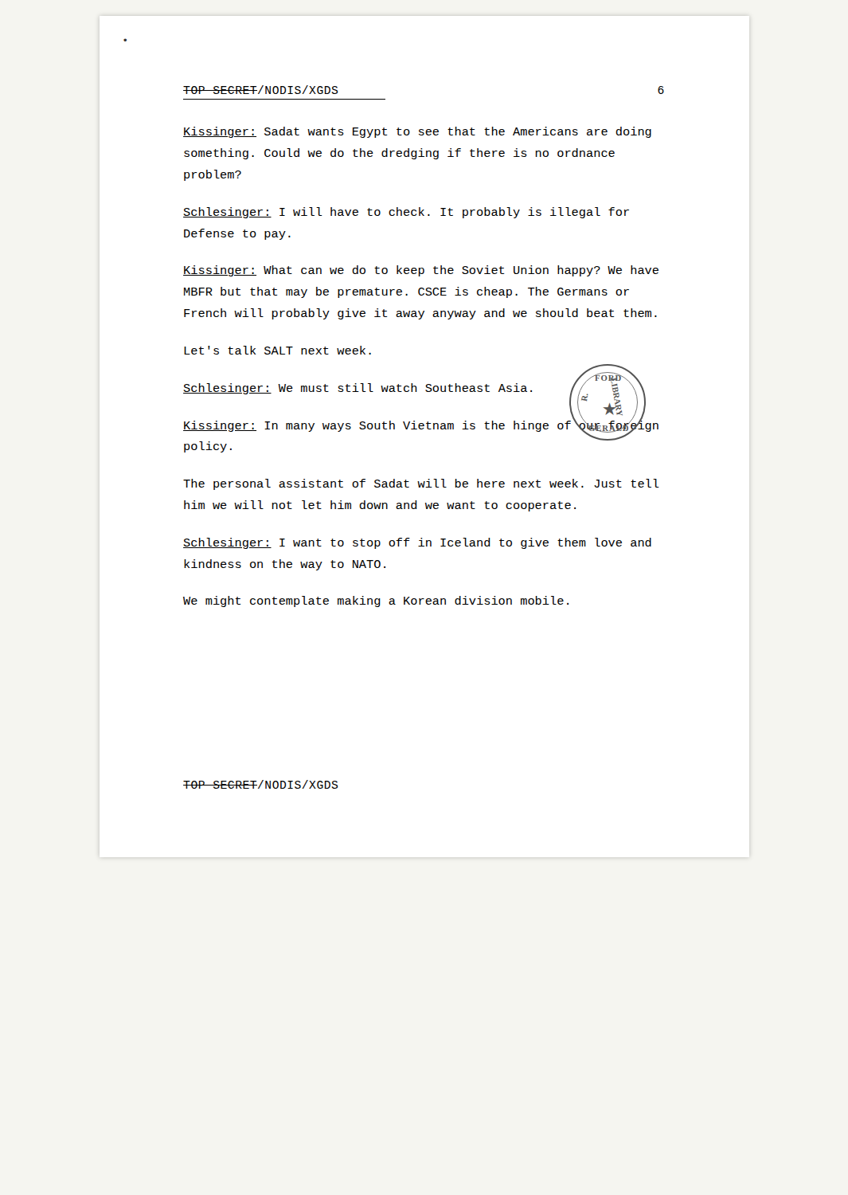•
TOP SECRET/NODIS/XGDS 6
Kissinger: Sadat wants Egypt to see that the Americans are doing something. Could we do the dredging if there is no ordnance problem?
Schlesinger: I will have to check. It probably is illegal for Defense to pay.
Kissinger: What can we do to keep the Soviet Union happy? We have MBFR but that may be premature. CSCE is cheap. The Germans or French will probably give it away anyway and we should beat them.
Let's talk SALT next week.
Schlesinger: We must still watch Southeast Asia.
Kissinger: In many ways South Vietnam is the hinge of our foreign policy.
The personal assistant of Sadat will be here next week. Just tell him we will not let him down and we want to cooperate.
Schlesinger: I want to stop off in Iceland to give them love and kindness on the way to NATO.
We might contemplate making a Korean division mobile.
FORD R. LIBRARY GERALD ★
TOP SECRET/NODIS/XGDS